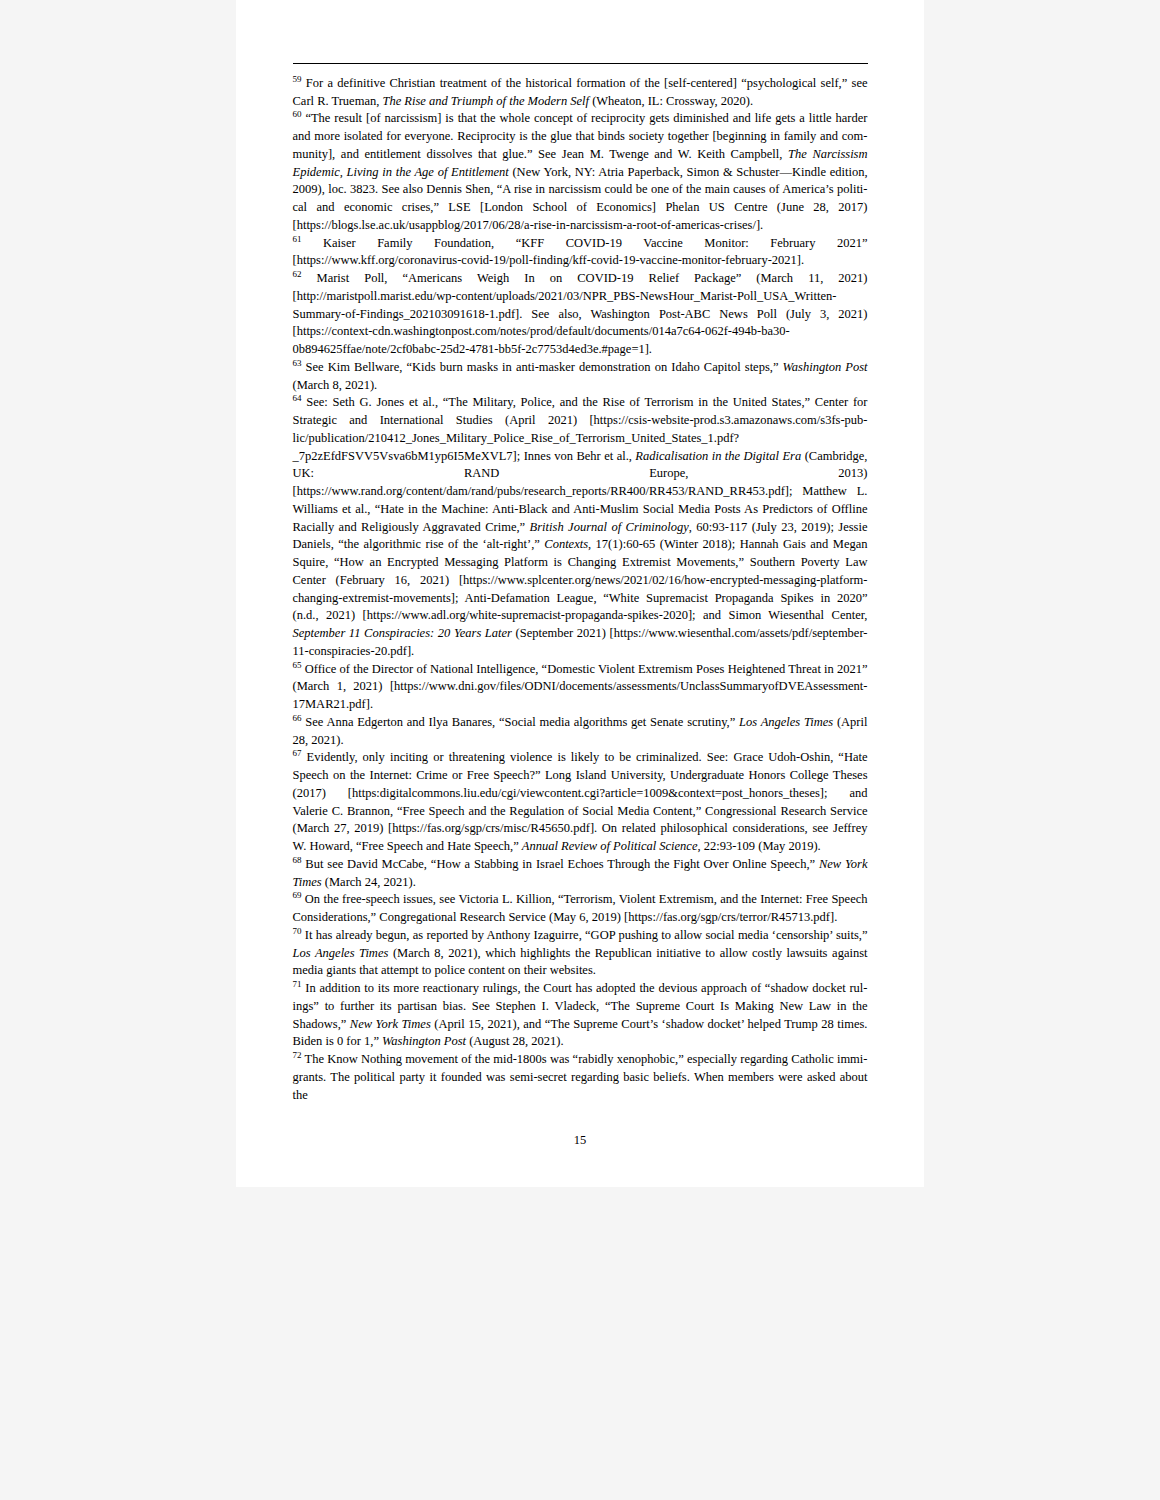59 For a definitive Christian treatment of the historical formation of the [self-centered] “psychological self,” see Carl R. Trueman, The Rise and Triumph of the Modern Self (Wheaton, IL: Crossway, 2020).
60 “The result [of narcissism] is that the whole concept of reciprocity gets diminished and life gets a little harder and more isolated for everyone. Reciprocity is the glue that binds society together [beginning in family and community], and entitlement dissolves that glue.” See Jean M. Twenge and W. Keith Campbell, The Narcissism Epidemic, Living in the Age of Entitlement (New York, NY: Atria Paperback, Simon & Schuster—Kindle edition, 2009), loc. 3823. See also Dennis Shen, “A rise in narcissism could be one of the main causes of America’s political and economic crises,” LSE [London School of Economics] Phelan US Centre (June 28, 2017) [https://blogs.lse.ac.uk/usappblog/2017/06/28/a-rise-in-narcissism-a-root-of-americas-crises/].
61 Kaiser Family Foundation, “KFF COVID-19 Vaccine Monitor: February 2021” [https://www.kff.org/coronavirus-covid-19/poll-finding/kff-covid-19-vaccine-monitor-february-2021].
62 Marist Poll, “Americans Weigh In on COVID-19 Relief Package” (March 11, 2021) [http://maristpoll.marist.edu/wp-content/uploads/2021/03/NPR_PBS-NewsHour_Marist-Poll_USA_Written-Summary-of-Findings_202103091618-1.pdf]. See also, Washington Post-ABC News Poll (July 3, 2021) [https://context-cdn.washingtonpost.com/notes/prod/default/documents/014a7c64-062f-494b-ba30-0b894625ffae/note/2cf0babc-25d2-4781-bb5f-2c7753d4ed3e.#page=1].
63 See Kim Bellware, “Kids burn masks in anti-masker demonstration on Idaho Capitol steps,” Washington Post (March 8, 2021).
64 See: Seth G. Jones et al., “The Military, Police, and the Rise of Terrorism in the United States,” Center for Strategic and International Studies (April 2021) [https://csis-website-prod.s3.amazonaws.com/s3fs-pub-lic/publication/210412_Jones_Military_Police_Rise_of_Terrorism_United_States_1.pdf?_7p2zEfdFSVV5Vsva6bM1yp6I5MeXVL7]; Innes von Behr et al., Radicalisation in the Digital Era (Cambridge, UK: RAND Europe, 2013) [https://www.rand.org/content/dam/rand/pubs/research_reports/RR400/RR453/RAND_RR453.pdf]; Matthew L. Williams et al., “Hate in the Machine: Anti-Black and Anti-Muslim Social Media Posts As Predictors of Offline Racially and Religiously Aggravated Crime,” British Journal of Criminology, 60:93-117 (July 23, 2019); Jessie Daniels, “the algorithmic rise of the ‘alt-right’,” Contexts, 17(1):60-65 (Winter 2018); Hannah Gais and Megan Squire, “How an Encrypted Messaging Platform is Changing Extremist Movements,” Southern Poverty Law Center (February 16, 2021) [https://www.splcenter.org/news/2021/02/16/how-encrypted-messaging-platform-changing-extremist-movements]; Anti-Defamation League, “White Supremacist Propaganda Spikes in 2020” (n.d., 2021) [https://www.adl.org/white-supremacist-propaganda-spikes-2020]; and Simon Wiesenthal Center, September 11 Conspiracies: 20 Years Later (September 2021) [https://www.wiesenthal.com/assets/pdf/september-11-conspiracies-20.pdf].
65 Office of the Director of National Intelligence, “Domestic Violent Extremism Poses Heightened Threat in 2021” (March 1, 2021) [https://www.dni.gov/files/ODNI/docements/assessments/UnclassSummaryofDVEAssessment-17MAR21.pdf].
66 See Anna Edgerton and Ilya Banares, “Social media algorithms get Senate scrutiny,” Los Angeles Times (April 28, 2021).
67 Evidently, only inciting or threatening violence is likely to be criminalized. See: Grace Udoh-Oshin, “Hate Speech on the Internet: Crime or Free Speech?” Long Island University, Undergraduate Honors College Theses (2017) [https:digitalcommons.liu.edu/cgi/viewcontent.cgi?article=1009&context=post_honors_theses]; and Valerie C. Brannon, “Free Speech and the Regulation of Social Media Content,” Congressional Research Service (March 27, 2019) [https://fas.org/sgp/crs/misc/R45650.pdf]. On related philosophical considerations, see Jeffrey W. Howard, “Free Speech and Hate Speech,” Annual Review of Political Science, 22:93-109 (May 2019).
68 But see David McCabe, “How a Stabbing in Israel Echoes Through the Fight Over Online Speech,” New York Times (March 24, 2021).
69 On the free-speech issues, see Victoria L. Killion, “Terrorism, Violent Extremism, and the Internet: Free Speech Considerations,” Congregational Research Service (May 6, 2019) [https://fas.org/sgp/crs/terror/R45713.pdf].
70 It has already begun, as reported by Anthony Izaguirre, “GOP pushing to allow social media ‘censorship’ suits,” Los Angeles Times (March 8, 2021), which highlights the Republican initiative to allow costly lawsuits against media giants that attempt to police content on their websites.
71 In addition to its more reactionary rulings, the Court has adopted the devious approach of “shadow docket rulings” to further its partisan bias. See Stephen I. Vladeck, “The Supreme Court Is Making New Law in the Shadows,” New York Times (April 15, 2021), and “The Supreme Court’s ‘shadow docket’ helped Trump 28 times. Biden is 0 for 1,” Washington Post (August 28, 2021).
72 The Know Nothing movement of the mid-1800s was “rabidly xenophobic,” especially regarding Catholic immigrants. The political party it founded was semi-secret regarding basic beliefs. When members were asked about the
15